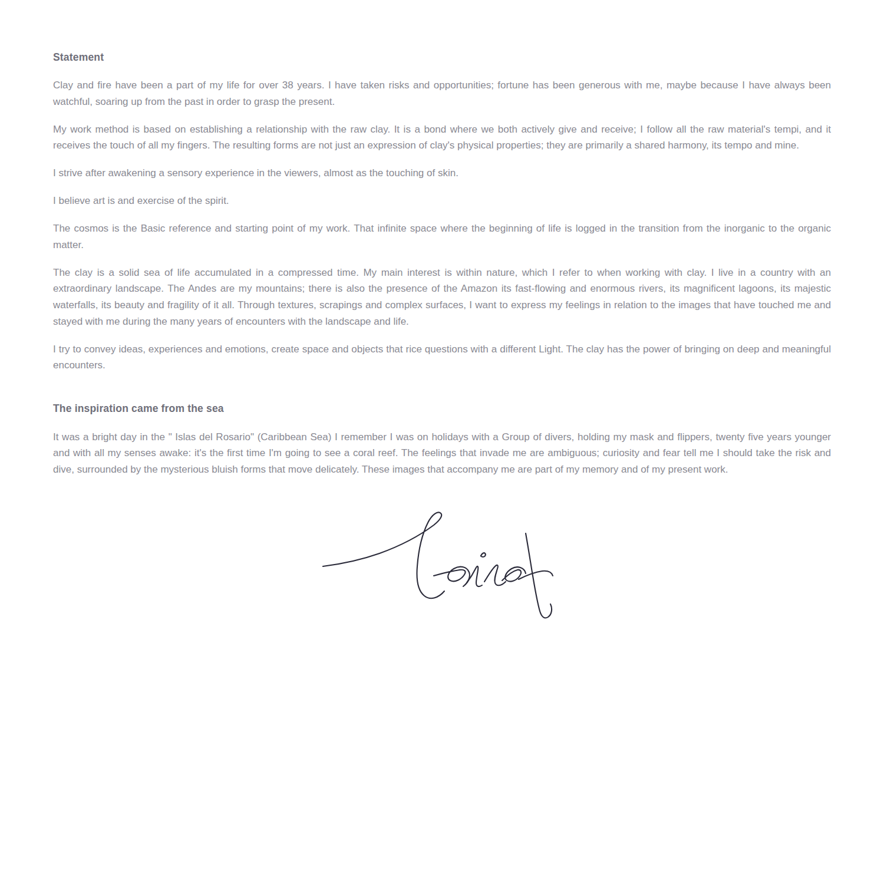Statement
Clay and fire have been a part of my life for over 38 years. I have taken risks and opportunities; fortune has been generous with me, maybe because I have always been watchful, soaring up from the past in order to grasp the present.
My work method is based on establishing a relationship with the raw clay. It is a bond where we both actively give and receive; I follow all the raw material's tempi, and it receives the touch of all my fingers. The resulting forms are not just an expression of clay's physical properties; they are primarily a shared harmony, its tempo and mine.
I strive after awakening a sensory experience in the viewers, almost as the touching of skin.
I believe art is and exercise of the spirit.
The cosmos is the Basic reference and starting point of my work. That infinite space where the beginning of life is logged in the transition from the inorganic to the organic matter.
The clay is a solid sea of life accumulated in a compressed time. My main interest is within nature, which I refer to when working with clay. I live in a country with an extraordinary landscape. The Andes are my mountains; there is also the presence of the Amazon its fast-flowing and enormous rivers, its magnificent lagoons, its majestic waterfalls, its beauty and fragility of it all. Through textures, scrapings and complex surfaces, I want to express my feelings in relation to the images that have touched me and stayed with me during the many years of encounters with the landscape and life.
I try to convey ideas, experiences and emotions, create space and objects that rice questions with a different Light. The clay has the power of bringing on deep and meaningful encounters.
The inspiration came from the sea
It was a bright day in the " Islas del Rosario" (Caribbean Sea) I remember I was on holidays with a Group of divers, holding my mask and flippers, twenty five years younger and with all my senses awake: it's the first time I'm going to see a coral reef. The feelings that invade me are ambiguous; curiosity and fear tell me I should take the risk and dive, surrounded by the mysterious bluish forms that move delicately. These images that accompany me are part of my memory and of my present work.